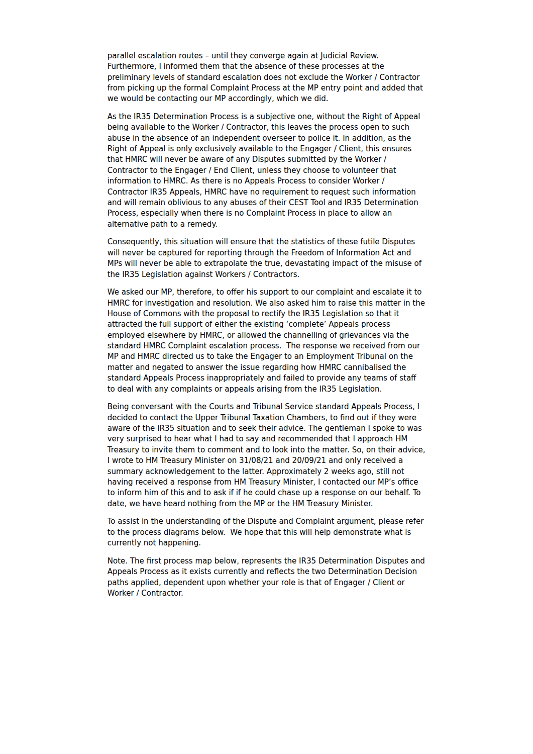parallel escalation routes – until they converge again at Judicial Review. Furthermore, I informed them that the absence of these processes at the preliminary levels of standard escalation does not exclude the Worker / Contractor from picking up the formal Complaint Process at the MP entry point and added that we would be contacting our MP accordingly, which we did.
As the IR35 Determination Process is a subjective one, without the Right of Appeal being available to the Worker / Contractor, this leaves the process open to such abuse in the absence of an independent overseer to police it. In addition, as the Right of Appeal is only exclusively available to the Engager / Client, this ensures that HMRC will never be aware of any Disputes submitted by the Worker / Contractor to the Engager / End Client, unless they choose to volunteer that information to HMRC. As there is no Appeals Process to consider Worker / Contractor IR35 Appeals, HMRC have no requirement to request such information and will remain oblivious to any abuses of their CEST Tool and IR35 Determination Process, especially when there is no Complaint Process in place to allow an alternative path to a remedy.
Consequently, this situation will ensure that the statistics of these futile Disputes will never be captured for reporting through the Freedom of Information Act and MPs will never be able to extrapolate the true, devastating impact of the misuse of the IR35 Legislation against Workers / Contractors.
We asked our MP, therefore, to offer his support to our complaint and escalate it to HMRC for investigation and resolution. We also asked him to raise this matter in the House of Commons with the proposal to rectify the IR35 Legislation so that it attracted the full support of either the existing ‘complete’ Appeals process employed elsewhere by HMRC, or allowed the channelling of grievances via the standard HMRC Complaint escalation process. The response we received from our MP and HMRC directed us to take the Engager to an Employment Tribunal on the matter and negated to answer the issue regarding how HMRC cannibalised the standard Appeals Process inappropriately and failed to provide any teams of staff to deal with any complaints or appeals arising from the IR35 Legislation.
Being conversant with the Courts and Tribunal Service standard Appeals Process, I decided to contact the Upper Tribunal Taxation Chambers, to find out if they were aware of the IR35 situation and to seek their advice. The gentleman I spoke to was very surprised to hear what I had to say and recommended that I approach HM Treasury to invite them to comment and to look into the matter. So, on their advice, I wrote to HM Treasury Minister on 31/08/21 and 20/09/21 and only received a summary acknowledgement to the latter. Approximately 2 weeks ago, still not having received a response from HM Treasury Minister, I contacted our MP’s office to inform him of this and to ask if if he could chase up a response on our behalf. To date, we have heard nothing from the MP or the HM Treasury Minister.
To assist in the understanding of the Dispute and Complaint argument, please refer to the process diagrams below. We hope that this will help demonstrate what is currently not happening.
Note. The first process map below, represents the IR35 Determination Disputes and Appeals Process as it exists currently and reflects the two Determination Decision paths applied, dependent upon whether your role is that of Engager / Client or Worker / Contractor.